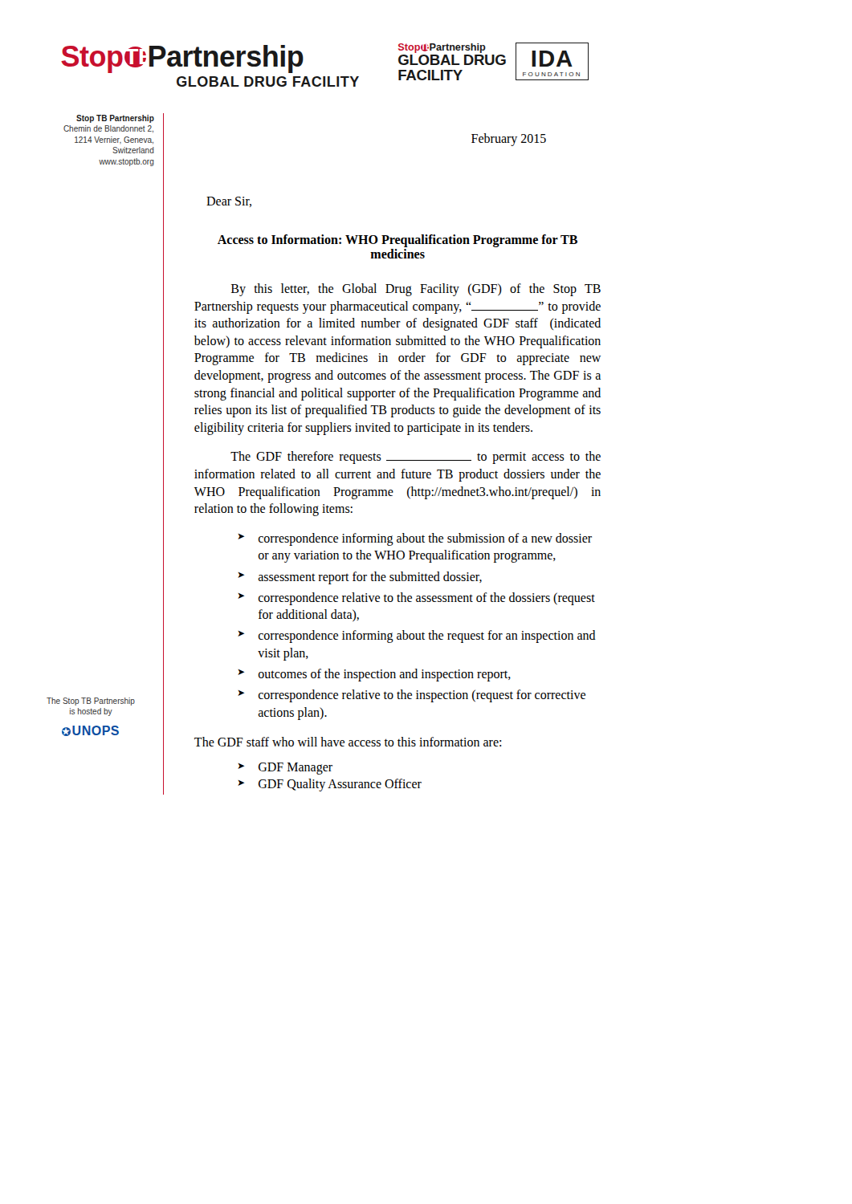Stop TB Partnership
GLOBAL DRUG FACILITY
Stop TB Partnership
GLOBAL DRUG
FACILITY
IDA
FOUNDATION
Stop TB Partnership
Chemin de Blandonnet 2,
1214 Vernier, Geneva,
Switzerland
www.stoptb.org
The Stop TB Partnership
is hosted by
★UNOPS
February 2015
Dear Sir,
Access to Information: WHO Prequalification Programme for TB medicines
By this letter, the Global Drug Facility (GDF) of the Stop TB Partnership requests your pharmaceutical company, “ ” to provide its authorization for a limited number of designated GDF staff (indicated below) to access relevant information submitted to the WHO Prequalification Programme for TB medicines in order for GDF to appreciate new development, progress and outcomes of the assessment process. The GDF is a strong financial and political supporter of the Prequalification Programme and relies upon its list of prequalified TB products to guide the development of its eligibility criteria for suppliers invited to participate in its tenders.
The GDF therefore requests to permit access to the information related to all current and future TB product dossiers under the WHO Prequalification Programme (http://mednet3.who.int/prequel/) in relation to the following items:
correspondence informing about the submission of a new dossier or any variation to the WHO Prequalification programme,
assessment report for the submitted dossier,
correspondence relative to the assessment of the dossiers (request for additional data),
correspondence informing about the request for an inspection and visit plan,
outcomes of the inspection and inspection report,
correspondence relative to the inspection (request for corrective actions plan).
The GDF staff who will have access to this information are:
GDF Manager
GDF Quality Assurance Officer